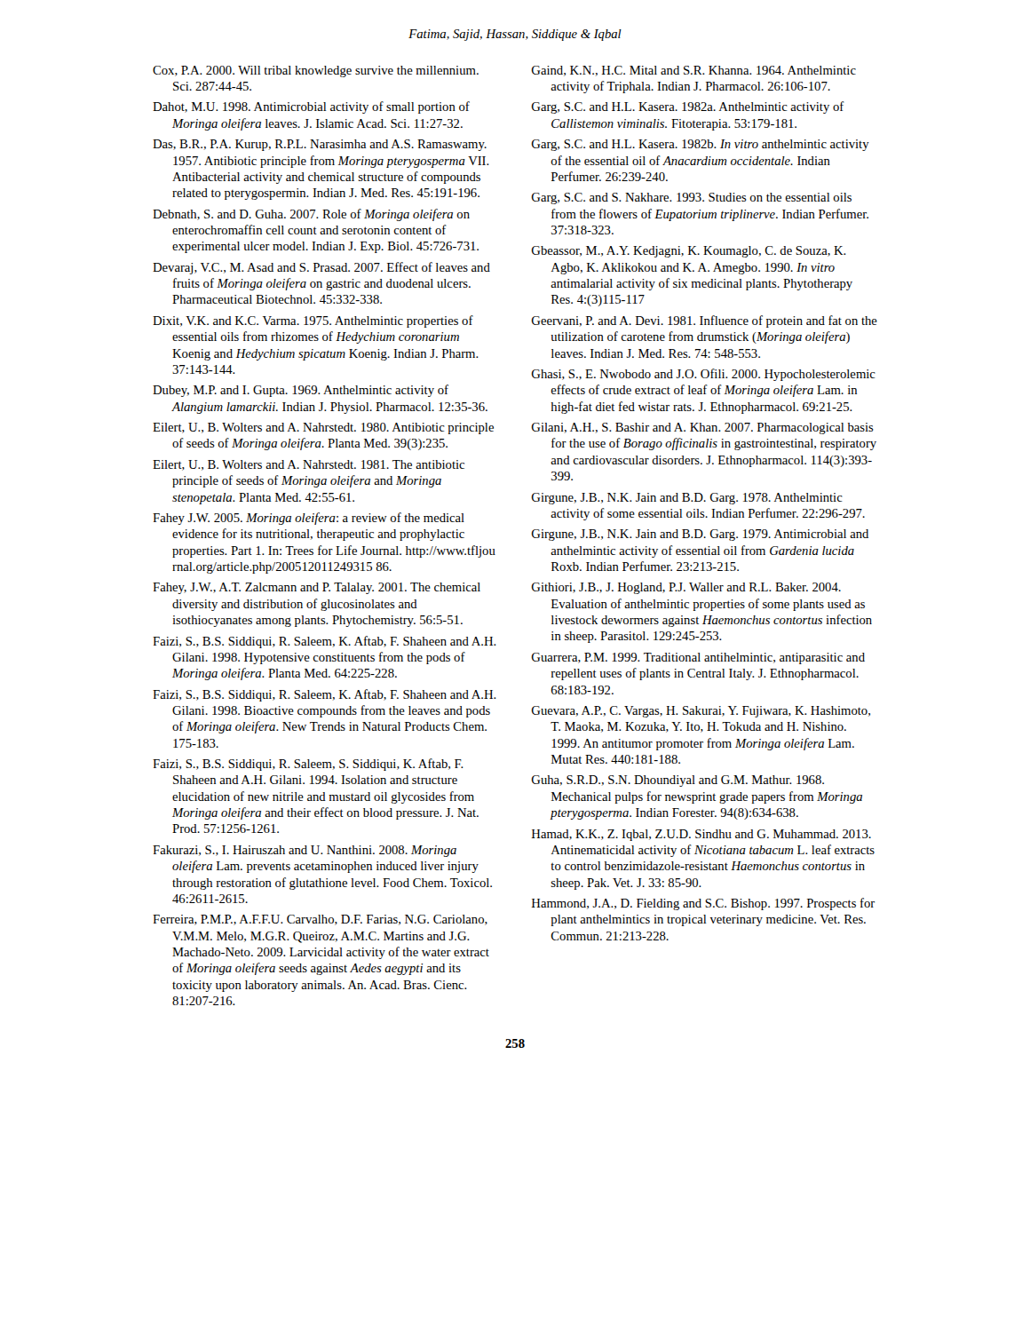Fatima, Sajid, Hassan, Siddique & Iqbal
Cox, P.A. 2000. Will tribal knowledge survive the millennium. Sci. 287:44-45.
Dahot, M.U. 1998. Antimicrobial activity of small portion of Moringa oleifera leaves. J. Islamic Acad. Sci. 11:27-32.
Das, B.R., P.A. Kurup, R.P.L. Narasimha and A.S. Ramaswamy. 1957. Antibiotic principle from Moringa pterygosperma VII. Antibacterial activity and chemical structure of compounds related to pterygospermin. Indian J. Med. Res. 45:191-196.
Debnath, S. and D. Guha. 2007. Role of Moringa oleifera on enterochromaffin cell count and serotonin content of experimental ulcer model. Indian J. Exp. Biol. 45:726-731.
Devaraj, V.C., M. Asad and S. Prasad. 2007. Effect of leaves and fruits of Moringa oleifera on gastric and duodenal ulcers. Pharmaceutical Biotechnol. 45:332-338.
Dixit, V.K. and K.C. Varma. 1975. Anthelmintic properties of essential oils from rhizomes of Hedychium coronarium Koenig and Hedychium spicatum Koenig. Indian J. Pharm. 37:143-144.
Dubey, M.P. and I. Gupta. 1969. Anthelmintic activity of Alangium lamarckii. Indian J. Physiol. Pharmacol. 12:35-36.
Eilert, U., B. Wolters and A. Nahrstedt. 1980. Antibiotic principle of seeds of Moringa oleifera. Planta Med. 39(3):235.
Eilert, U., B. Wolters and A. Nahrstedt. 1981. The antibiotic principle of seeds of Moringa oleifera and Moringa stenopetala. Planta Med. 42:55-61.
Fahey J.W. 2005. Moringa oleifera: a review of the medical evidence for its nutritional, therapeutic and prophylactic properties. Part 1. In: Trees for Life Journal. http://www.tfljournal.org/article.php/200512011249315 86.
Fahey, J.W., A.T. Zalcmann and P. Talalay. 2001. The chemical diversity and distribution of glucosinolates and isothiocyanates among plants. Phytochemistry. 56:5-51.
Faizi, S., B.S. Siddiqui, R. Saleem, K. Aftab, F. Shaheen and A.H. Gilani. 1998. Hypotensive constituents from the pods of Moringa oleifera. Planta Med. 64:225-228.
Faizi, S., B.S. Siddiqui, R. Saleem, K. Aftab, F. Shaheen and A.H. Gilani. 1998. Bioactive compounds from the leaves and pods of Moringa oleifera. New Trends in Natural Products Chem. 175-183.
Faizi, S., B.S. Siddiqui, R. Saleem, S. Siddiqui, K. Aftab, F. Shaheen and A.H. Gilani. 1994. Isolation and structure elucidation of new nitrile and mustard oil glycosides from Moringa oleifera and their effect on blood pressure. J. Nat. Prod. 57:1256-1261.
Fakurazi, S., I. Hairuszah and U. Nanthini. 2008. Moringa oleifera Lam. prevents acetaminophen induced liver injury through restoration of glutathione level. Food Chem. Toxicol. 46:2611-2615.
Ferreira, P.M.P., A.F.F.U. Carvalho, D.F. Farias, N.G. Cariolano, V.M.M. Melo, M.G.R. Queiroz, A.M.C. Martins and J.G. Machado-Neto. 2009. Larvicidal activity of the water extract of Moringa oleifera seeds against Aedes aegypti and its toxicity upon laboratory animals. An. Acad. Bras. Cienc. 81:207-216.
Gaind, K.N., H.C. Mital and S.R. Khanna. 1964. Anthelmintic activity of Triphala. Indian J. Pharmacol. 26:106-107.
Garg, S.C. and H.L. Kasera. 1982a. Anthelmintic activity of Callistemon viminalis. Fitoterapia. 53:179-181.
Garg, S.C. and H.L. Kasera. 1982b. In vitro anthelmintic activity of the essential oil of Anacardium occidentale. Indian Perfumer. 26:239-240.
Garg, S.C. and S. Nakhare. 1993. Studies on the essential oils from the flowers of Eupatorium triplinerve. Indian Perfumer. 37:318-323.
Gbeassor, M., A.Y. Kedjagni, K. Koumaglo, C. de Souza, K. Agbo, K. Aklikokou and K. A. Amegbo. 1990. In vitro antimalarial activity of six medicinal plants. Phytotherapy Res. 4:(3)115-117
Geervani, P. and A. Devi. 1981. Influence of protein and fat on the utilization of carotene from drumstick (Moringa oleifera) leaves. Indian J. Med. Res. 74: 548-553.
Ghasi, S., E. Nwobodo and J.O. Ofili. 2000. Hypocholesterolemic effects of crude extract of leaf of Moringa oleifera Lam. in high-fat diet fed wistar rats. J. Ethnopharmacol. 69:21-25.
Gilani, A.H., S. Bashir and A. Khan. 2007. Pharmacological basis for the use of Borago officinalis in gastrointestinal, respiratory and cardiovascular disorders. J. Ethnopharmacol. 114(3):393-399.
Girgune, J.B., N.K. Jain and B.D. Garg. 1978. Anthelmintic activity of some essential oils. Indian Perfumer. 22:296-297.
Girgune, J.B., N.K. Jain and B.D. Garg. 1979. Antimicrobial and anthelmintic activity of essential oil from Gardenia lucida Roxb. Indian Perfumer. 23:213-215.
Githiori, J.B., J. Hogland, P.J. Waller and R.L. Baker. 2004. Evaluation of anthelmintic properties of some plants used as livestock dewormers against Haemonchus contortus infection in sheep. Parasitol. 129:245-253.
Guarrera, P.M. 1999. Traditional antihelmintic, antiparasitic and repellent uses of plants in Central Italy. J. Ethnopharmacol. 68:183-192.
Guevara, A.P., C. Vargas, H. Sakurai, Y. Fujiwara, K. Hashimoto, T. Maoka, M. Kozuka, Y. Ito, H. Tokuda and H. Nishino. 1999. An antitumor promoter from Moringa oleifera Lam. Mutat Res. 440:181-188.
Guha, S.R.D., S.N. Dhoundiyal and G.M. Mathur. 1968. Mechanical pulps for newsprint grade papers from Moringa pterygosperma. Indian Forester. 94(8):634-638.
Hamad, K.K., Z. Iqbal, Z.U.D. Sindhu and G. Muhammad. 2013. Antinematicidal activity of Nicotiana tabacum L. leaf extracts to control benzimidazole-resistant Haemonchus contortus in sheep. Pak. Vet. J. 33: 85-90.
Hammond, J.A., D. Fielding and S.C. Bishop. 1997. Prospects for plant anthelmintics in tropical veterinary medicine. Vet. Res. Commun. 21:213-228.
258